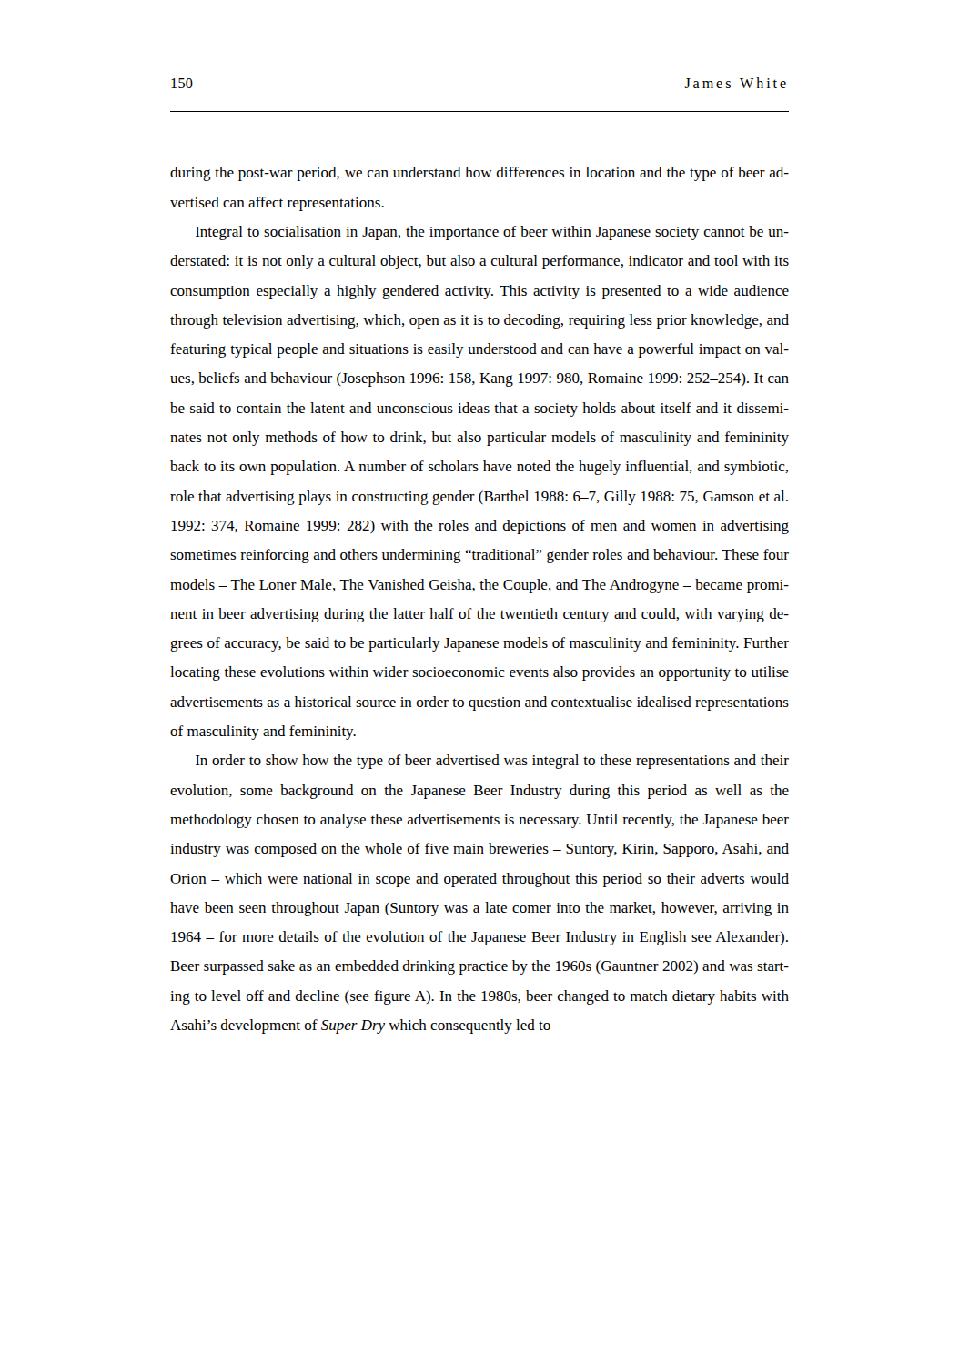150 James White
during the post-war period, we can understand how differences in location and the type of beer advertised can affect representations.
Integral to socialisation in Japan, the importance of beer within Japanese society cannot be understated: it is not only a cultural object, but also a cultural performance, indicator and tool with its consumption especially a highly gendered activity. This activity is presented to a wide audience through television advertising, which, open as it is to decoding, requiring less prior knowledge, and featuring typical people and situations is easily understood and can have a powerful impact on values, beliefs and behaviour (Josephson 1996: 158, Kang 1997: 980, Romaine 1999: 252–254). It can be said to contain the latent and unconscious ideas that a society holds about itself and it disseminates not only methods of how to drink, but also particular models of masculinity and femininity back to its own population. A number of scholars have noted the hugely influential, and symbiotic, role that advertising plays in constructing gender (Barthel 1988: 6–7, Gilly 1988: 75, Gamson et al. 1992: 374, Romaine 1999: 282) with the roles and depictions of men and women in advertising sometimes reinforcing and others undermining “traditional” gender roles and behaviour. These four models – The Loner Male, The Vanished Geisha, the Couple, and The Androgyne – became prominent in beer advertising during the latter half of the twentieth century and could, with varying degrees of accuracy, be said to be particularly Japanese models of masculinity and femininity. Further locating these evolutions within wider socioeconomic events also provides an opportunity to utilise advertisements as a historical source in order to question and contextualise idealised representations of masculinity and femininity.
In order to show how the type of beer advertised was integral to these representations and their evolution, some background on the Japanese Beer Industry during this period as well as the methodology chosen to analyse these advertisements is necessary. Until recently, the Japanese beer industry was composed on the whole of five main breweries – Suntory, Kirin, Sapporo, Asahi, and Orion – which were national in scope and operated throughout this period so their adverts would have been seen throughout Japan (Suntory was a late comer into the market, however, arriving in 1964 – for more details of the evolution of the Japanese Beer Industry in English see Alexander). Beer surpassed sake as an embedded drinking practice by the 1960s (Gauntner 2002) and was starting to level off and decline (see figure A). In the 1980s, beer changed to match dietary habits with Asahi’s development of Super Dry which consequently led to